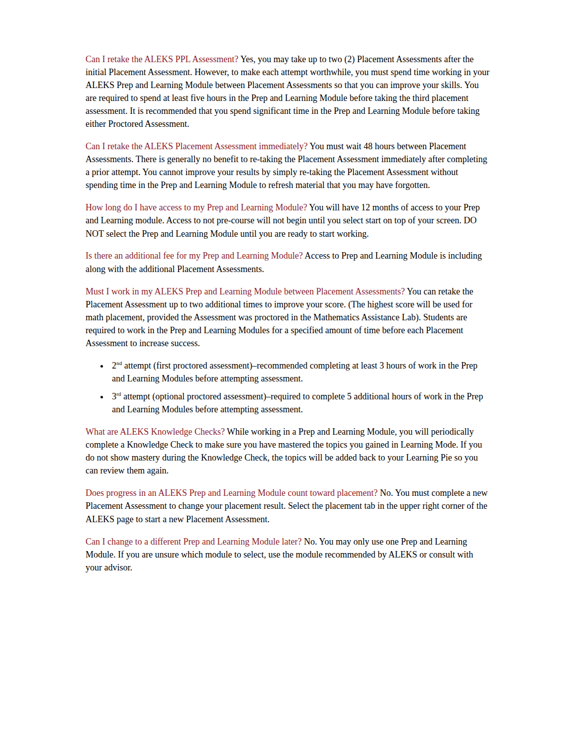Can I retake the ALEKS PPL Assessment? Yes, you may take up to two (2) Placement Assessments after the initial Placement Assessment. However, to make each attempt worthwhile, you must spend time working in your ALEKS Prep and Learning Module between Placement Assessments so that you can improve your skills. You are required to spend at least five hours in the Prep and Learning Module before taking the third placement assessment. It is recommended that you spend significant time in the Prep and Learning Module before taking either Proctored Assessment.
Can I retake the ALEKS Placement Assessment immediately? You must wait 48 hours between Placement Assessments. There is generally no benefit to re-taking the Placement Assessment immediately after completing a prior attempt. You cannot improve your results by simply re-taking the Placement Assessment without spending time in the Prep and Learning Module to refresh material that you may have forgotten.
How long do I have access to my Prep and Learning Module? You will have 12 months of access to your Prep and Learning module. Access to not pre-course will not begin until you select start on top of your screen. DO NOT select the Prep and Learning Module until you are ready to start working.
Is there an additional fee for my Prep and Learning Module? Access to Prep and Learning Module is including along with the additional Placement Assessments.
Must I work in my ALEKS Prep and Learning Module between Placement Assessments? You can retake the Placement Assessment up to two additional times to improve your score. (The highest score will be used for math placement, provided the Assessment was proctored in the Mathematics Assistance Lab). Students are required to work in the Prep and Learning Modules for a specified amount of time before each Placement Assessment to increase success.
2nd attempt (first proctored assessment)–recommended completing at least 3 hours of work in the Prep and Learning Modules before attempting assessment.
3rd attempt (optional proctored assessment)–required to complete 5 additional hours of work in the Prep and Learning Modules before attempting assessment.
What are ALEKS Knowledge Checks? While working in a Prep and Learning Module, you will periodically complete a Knowledge Check to make sure you have mastered the topics you gained in Learning Mode. If you do not show mastery during the Knowledge Check, the topics will be added back to your Learning Pie so you can review them again.
Does progress in an ALEKS Prep and Learning Module count toward placement? No. You must complete a new Placement Assessment to change your placement result. Select the placement tab in the upper right corner of the ALEKS page to start a new Placement Assessment.
Can I change to a different Prep and Learning Module later? No. You may only use one Prep and Learning Module. If you are unsure which module to select, use the module recommended by ALEKS or consult with your advisor.